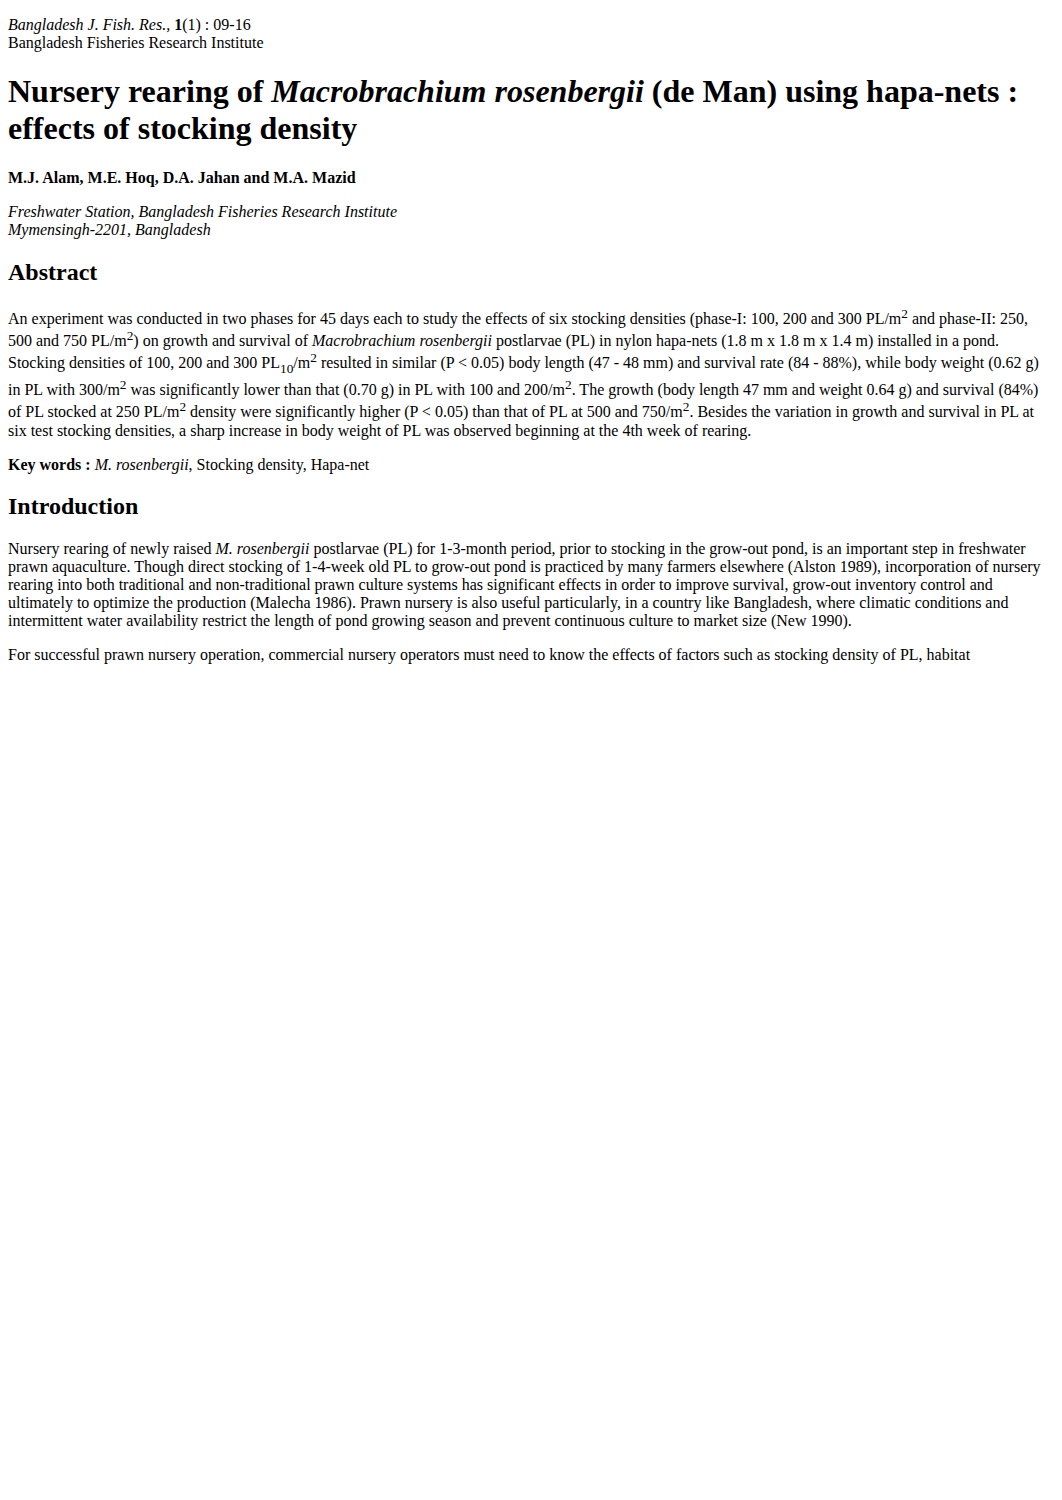Bangladesh J. Fish. Res., 1(1) : 09-16
Bangladesh Fisheries Research Institute
Nursery rearing of Macrobrachium rosenbergii (de Man) using hapa-nets : effects of stocking density
M.J. Alam, M.E. Hoq, D.A. Jahan and M.A. Mazid
Freshwater Station, Bangladesh Fisheries Research Institute
Mymensingh-2201, Bangladesh
Abstract
An experiment was conducted in two phases for 45 days each to study the effects of six stocking densities (phase-I: 100, 200 and 300 PL/m2 and phase-II: 250, 500 and 750 PL/m2) on growth and survival of Macrobrachium rosenbergii postlarvae (PL) in nylon hapa-nets (1.8 m x 1.8 m x 1.4 m) installed in a pond. Stocking densities of 100, 200 and 300 PL10/m2 resulted in similar (P < 0.05) body length (47 - 48 mm) and survival rate (84 - 88%), while body weight (0.62 g) in PL with 300/m2 was significantly lower than that (0.70 g) in PL with 100 and 200/m2. The growth (body length 47 mm and weight 0.64 g) and survival (84%) of PL stocked at 250 PL/m2 density were significantly higher (P < 0.05) than that of PL at 500 and 750/m2. Besides the variation in growth and survival in PL at six test stocking densities, a sharp increase in body weight of PL was observed beginning at the 4th week of rearing.
Key words : M. rosenbergii, Stocking density, Hapa-net
Introduction
Nursery rearing of newly raised M. rosenbergii postlarvae (PL) for 1-3-month period, prior to stocking in the grow-out pond, is an important step in freshwater prawn aquaculture. Though direct stocking of 1-4-week old PL to grow-out pond is practiced by many farmers elsewhere (Alston 1989), incorporation of nursery rearing into both traditional and non-traditional prawn culture systems has significant effects in order to improve survival, grow-out inventory control and ultimately to optimize the production (Malecha 1986). Prawn nursery is also useful particularly, in a country like Bangladesh, where climatic conditions and intermittent water availability restrict the length of pond growing season and prevent continuous culture to market size (New 1990).
For successful prawn nursery operation, commercial nursery operators must need to know the effects of factors such as stocking density of PL, habitat